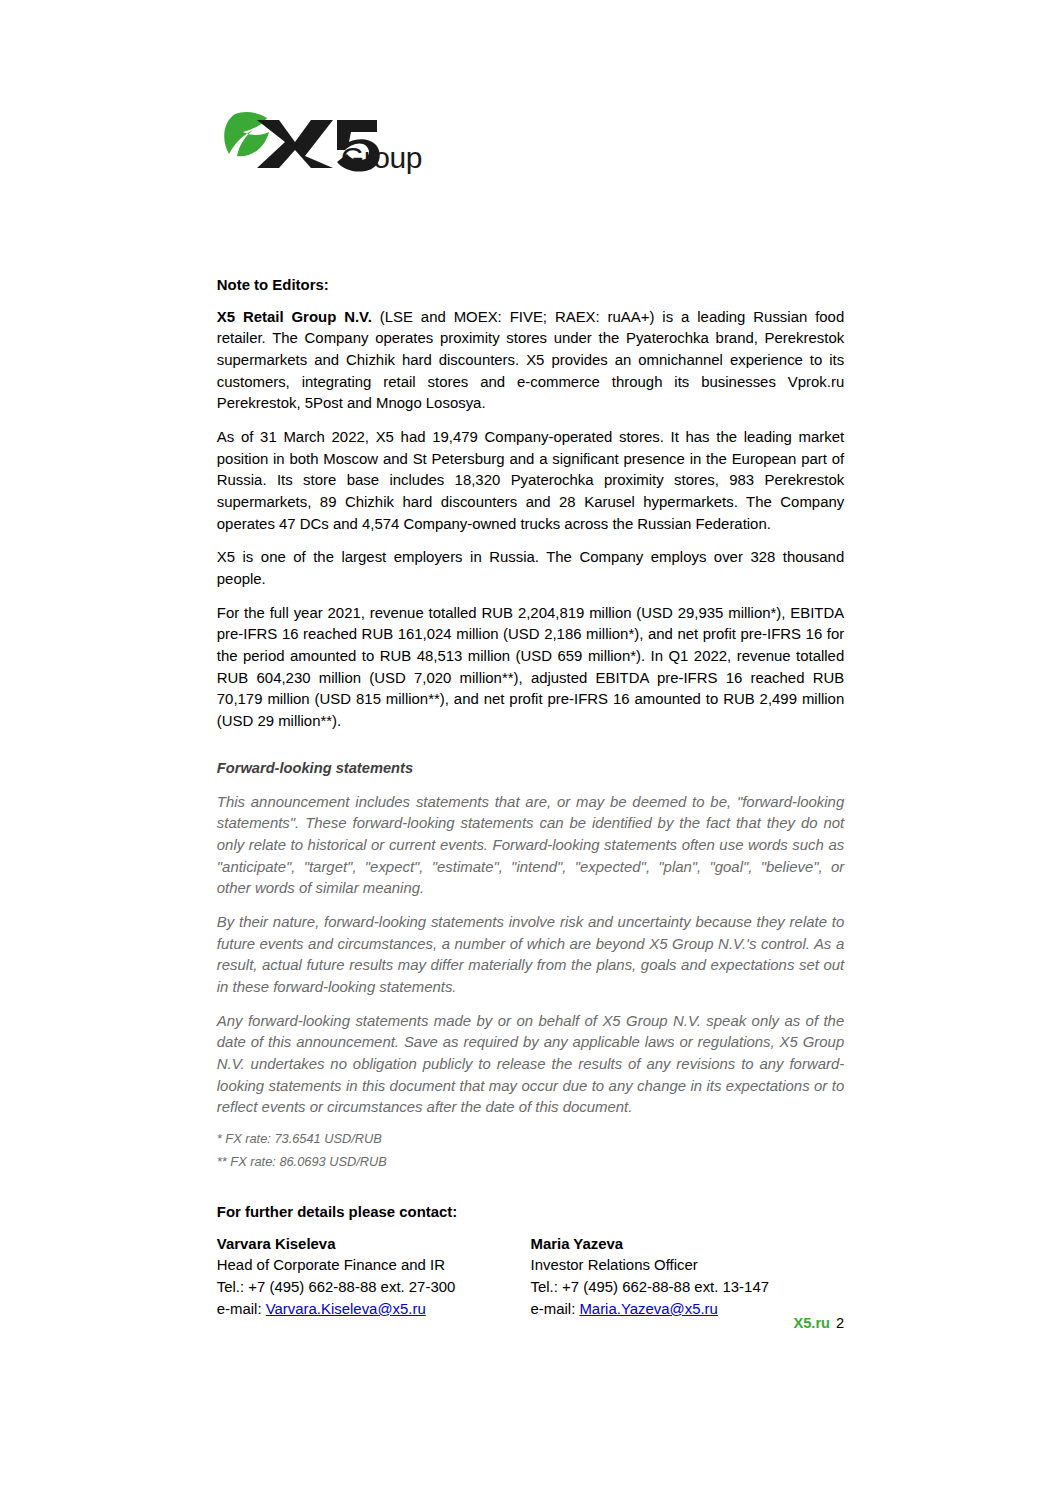Group
Note to Editors:
X5 Retail Group N.V. (LSE and MOEX: FIVE; RAEX: ruAA+) is a leading Russian food retailer. The Company operates proximity stores under the Pyaterochka brand, Perekrestok supermarkets and Chizhik hard discounters. X5 provides an omnichannel experience to its customers, integrating retail stores and e-commerce through its businesses Vprok.ru Perekrestok, 5Post and Mnogo Lososya.
As of 31 March 2022, X5 had 19,479 Company-operated stores. It has the leading market position in both Moscow and St Petersburg and a significant presence in the European part of Russia. Its store base includes 18,320 Pyaterochka proximity stores, 983 Perekrestok supermarkets, 89 Chizhik hard discounters and 28 Karusel hypermarkets. The Company operates 47 DCs and 4,574 Company-owned trucks across the Russian Federation.
X5 is one of the largest employers in Russia. The Company employs over 328 thousand people.
For the full year 2021, revenue totalled RUB 2,204,819 million (USD 29,935 million*), EBITDA pre-IFRS 16 reached RUB 161,024 million (USD 2,186 million*), and net profit pre-IFRS 16 for the period amounted to RUB 48,513 million (USD 659 million*). In Q1 2022, revenue totalled RUB 604,230 million (USD 7,020 million**), adjusted EBITDA pre-IFRS 16 reached RUB 70,179 million (USD 815 million**), and net profit pre-IFRS 16 amounted to RUB 2,499 million (USD 29 million**).
Forward-looking statements
This announcement includes statements that are, or may be deemed to be, "forward-looking statements". These forward-looking statements can be identified by the fact that they do not only relate to historical or current events. Forward-looking statements often use words such as "anticipate", "target", "expect", "estimate", "intend", "expected", "plan", "goal", "believe", or other words of similar meaning.
By their nature, forward-looking statements involve risk and uncertainty because they relate to future events and circumstances, a number of which are beyond X5 Group N.V.'s control. As a result, actual future results may differ materially from the plans, goals and expectations set out in these forward-looking statements.
Any forward-looking statements made by or on behalf of X5 Group N.V. speak only as of the date of this announcement. Save as required by any applicable laws or regulations, X5 Group N.V. undertakes no obligation publicly to release the results of any revisions to any forward-looking statements in this document that may occur due to any change in its expectations or to reflect events or circumstances after the date of this document.
* FX rate: 73.6541 USD/RUB
** FX rate: 86.0693 USD/RUB
For further details please contact:
| Varvara Kiseleva Head of Corporate Finance and IR Tel.: +7 (495) 662-88-88 ext. 27-300 e-mail: Varvara.Kiseleva@x5.ru | Maria Yazeva Investor Relations Officer Tel.: +7 (495) 662-88-88 ext. 13-147 e-mail: Maria.Yazeva@x5.ru |
X5.ru 2